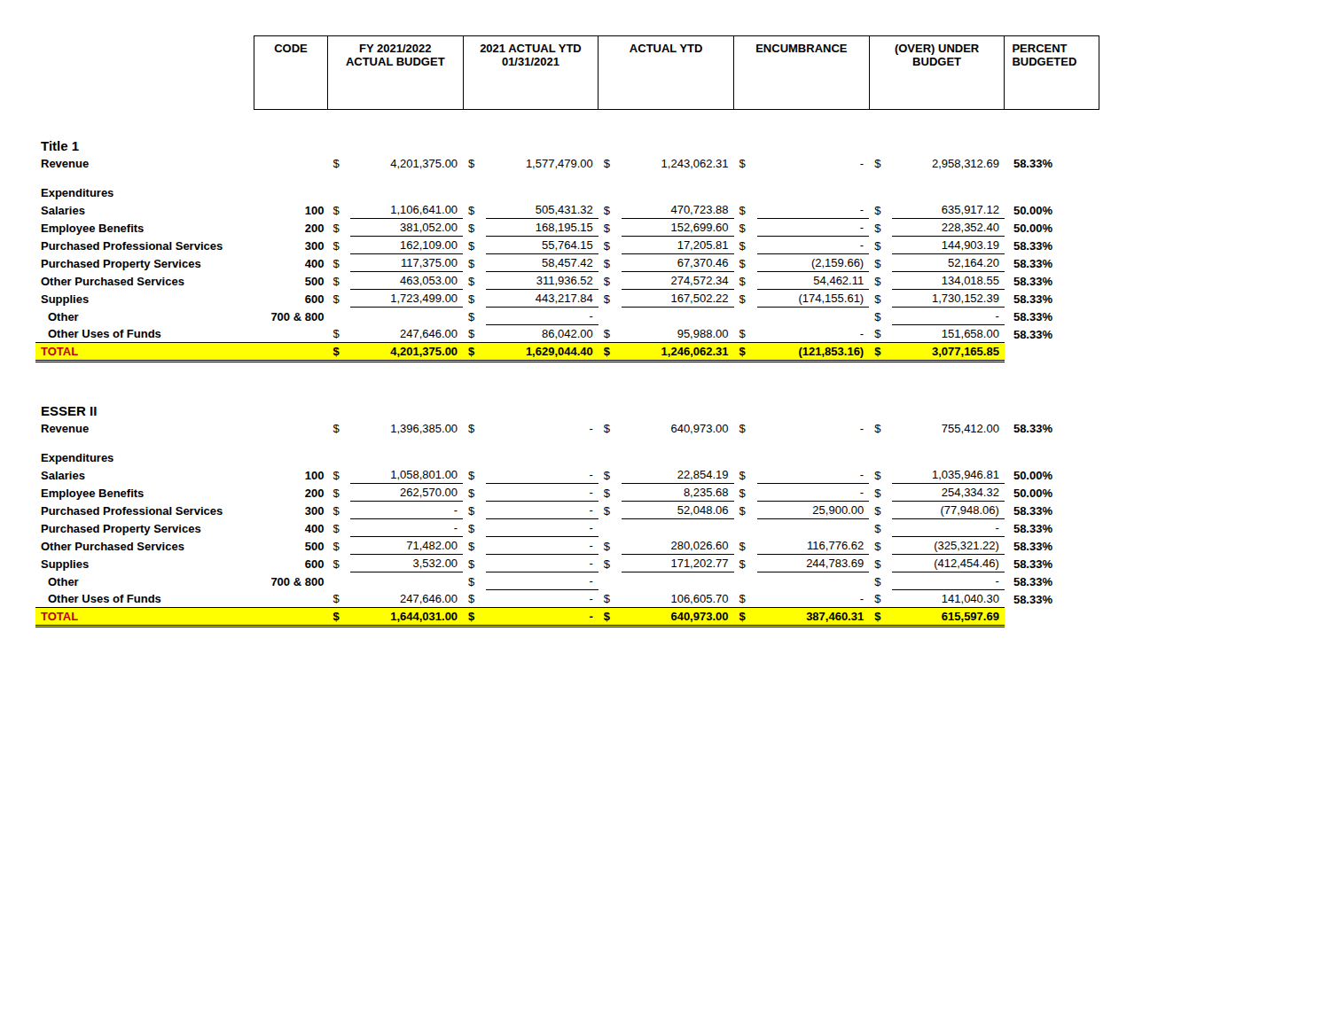| | CODE | FY 2021/2022 ACTUAL BUDGET | 2021 ACTUAL YTD 01/31/2021 | ACTUAL YTD | ENCUMBRANCE | (OVER) UNDER BUDGET | PERCENT BUDGETED |
| Title 1 | |
| Revenue | | $ | 4,201,375.00 | $ | 1,577,479.00 | $ | 1,243,062.31 | $ | - | $ | 2,958,312.69 | 58.33% |
| Expenditures | |
| Salaries | 100 | $ | 1,106,641.00 | $ | 505,431.32 | $ | 470,723.88 | $ | - | $ | 635,917.12 | 50.00% |
| Employee Benefits | 200 | $ | 381,052.00 | $ | 168,195.15 | $ | 152,699.60 | $ | - | $ | 228,352.40 | 50.00% |
| Purchased Professional Services | 300 | $ | 162,109.00 | $ | 55,764.15 | $ | 17,205.81 | $ | - | $ | 144,903.19 | 58.33% |
| Purchased Property Services | 400 | $ | 117,375.00 | $ | 58,457.42 | $ | 67,370.46 | $ | (2,159.66) | $ | 52,164.20 | 58.33% |
| Other Purchased Services | 500 | $ | 463,053.00 | $ | 311,936.52 | $ | 274,572.34 | $ | 54,462.11 | $ | 134,018.55 | 58.33% |
| Supplies | 600 | $ | 1,723,499.00 | $ | 443,217.84 | $ | 167,502.22 | $ | (174,155.61) | $ | 1,730,152.39 | 58.33% |
| Other | 700 & 800 | | | $ | - | | | | | $ | - | 58.33% |
| Other Uses of Funds | | $ | 247,646.00 | $ | 86,042.00 | $ | 95,988.00 | $ | - | $ | 151,658.00 | 58.33% |
| TOTAL | | $ | 4,201,375.00 | $ | 1,629,044.40 | $ | 1,246,062.31 | $ | (121,853.16) | $ | 3,077,165.85 | |
| ESSER II | |
| Revenue | | $ | 1,396,385.00 | $ | - | $ | 640,973.00 | $ | - | $ | 755,412.00 | 58.33% |
| Expenditures | |
| Salaries | 100 | $ | 1,058,801.00 | $ | - | $ | 22,854.19 | $ | - | $ | 1,035,946.81 | 50.00% |
| Employee Benefits | 200 | $ | 262,570.00 | $ | - | $ | 8,235.68 | $ | - | $ | 254,334.32 | 50.00% |
| Purchased Professional Services | 300 | $ | - | $ | - | $ | 52,048.06 | $ | 25,900.00 | $ | (77,948.06) | 58.33% |
| Purchased Property Services | 400 | $ | - | $ | - | | | | | $ | - | 58.33% |
| Other Purchased Services | 500 | $ | 71,482.00 | $ | - | $ | 280,026.60 | $ | 116,776.62 | $ | (325,321.22) | 58.33% |
| Supplies | 600 | $ | 3,532.00 | $ | - | $ | 171,202.77 | $ | 244,783.69 | $ | (412,454.46) | 58.33% |
| Other | 700 & 800 | | | $ | - | | | | | $ | - | 58.33% |
| Other Uses of Funds | | $ | 247,646.00 | $ | - | $ | 106,605.70 | $ | - | $ | 141,040.30 | 58.33% |
| TOTAL | | $ | 1,644,031.00 | $ | - | $ | 640,973.00 | $ | 387,460.31 | $ | 615,597.69 | |